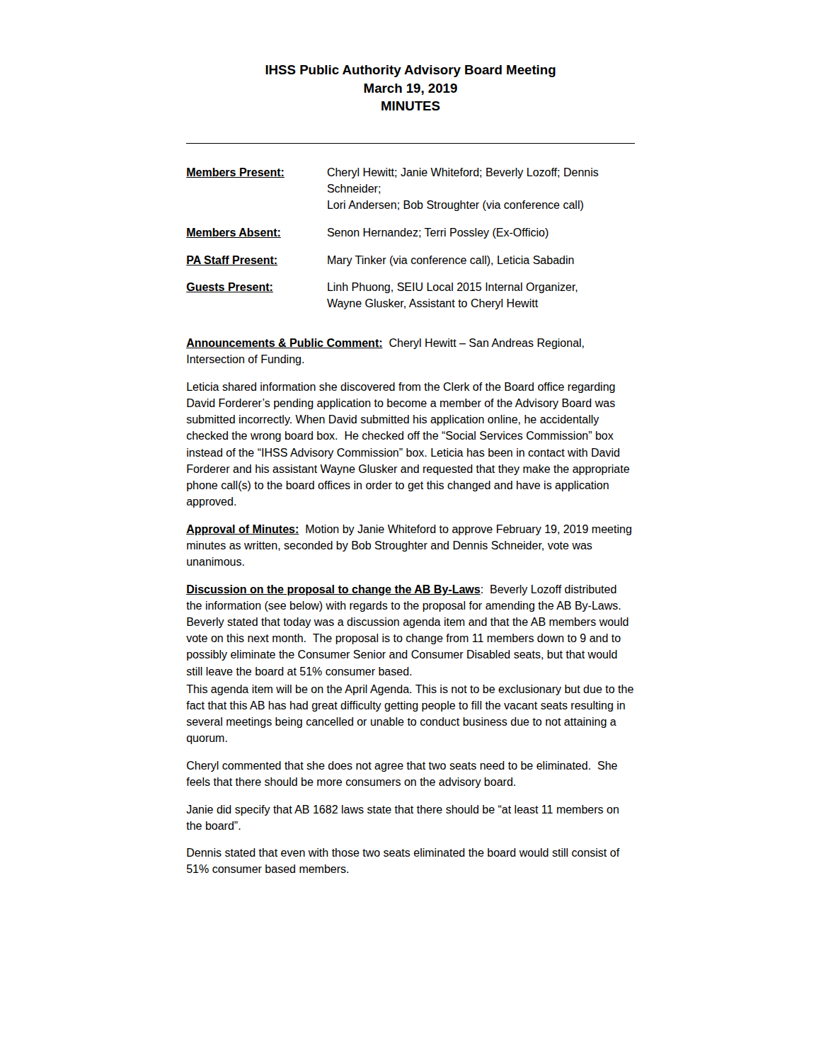IHSS Public Authority Advisory Board Meeting March 19, 2019 MINUTES
| Members Present: | Cheryl Hewitt; Janie Whiteford; Beverly Lozoff; Dennis Schneider; Lori Andersen; Bob Stroughter (via conference call) |
| Members Absent: | Senon Hernandez; Terri Possley (Ex-Officio) |
| PA Staff Present: | Mary Tinker (via conference call), Leticia Sabadin |
| Guests Present: | Linh Phuong, SEIU Local 2015 Internal Organizer, Wayne Glusker, Assistant to Cheryl Hewitt |
Announcements & Public Comment: Cheryl Hewitt – San Andreas Regional, Intersection of Funding.
Leticia shared information she discovered from the Clerk of the Board office regarding David Forderer’s pending application to become a member of the Advisory Board was submitted incorrectly. When David submitted his application online, he accidentally checked the wrong board box. He checked off the “Social Services Commission” box instead of the “IHSS Advisory Commission” box. Leticia has been in contact with David Forderer and his assistant Wayne Glusker and requested that they make the appropriate phone call(s) to the board offices in order to get this changed and have is application approved.
Approval of Minutes: Motion by Janie Whiteford to approve February 19, 2019 meeting minutes as written, seconded by Bob Stroughter and Dennis Schneider, vote was unanimous.
Discussion on the proposal to change the AB By-Laws: Beverly Lozoff distributed the information (see below) with regards to the proposal for amending the AB By-Laws. Beverly stated that today was a discussion agenda item and that the AB members would vote on this next month. The proposal is to change from 11 members down to 9 and to possibly eliminate the Consumer Senior and Consumer Disabled seats, but that would still leave the board at 51% consumer based.
This agenda item will be on the April Agenda. This is not to be exclusionary but due to the fact that this AB has had great difficulty getting people to fill the vacant seats resulting in several meetings being cancelled or unable to conduct business due to not attaining a quorum.
Cheryl commented that she does not agree that two seats need to be eliminated. She feels that there should be more consumers on the advisory board.
Janie did specify that AB 1682 laws state that there should be “at least 11 members on the board”.
Dennis stated that even with those two seats eliminated the board would still consist of 51% consumer based members.